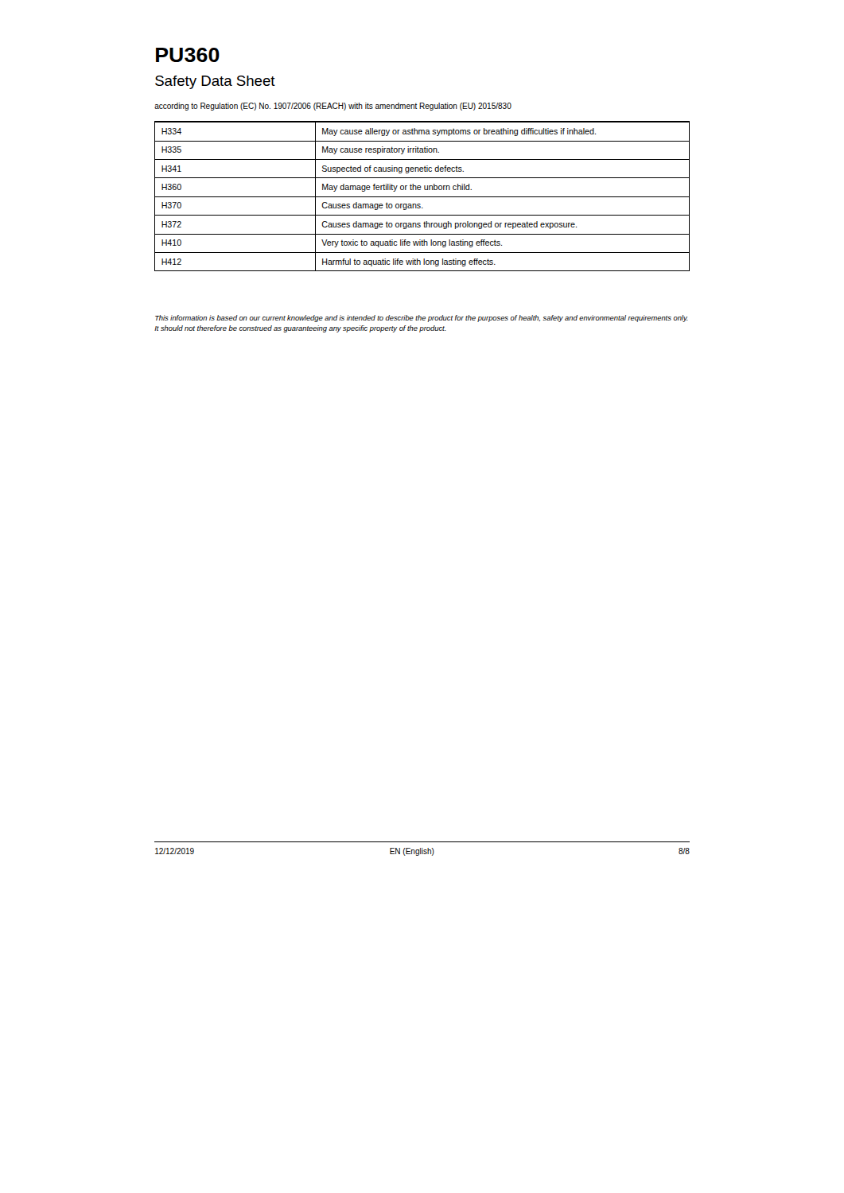PU360
Safety Data Sheet
according to Regulation (EC) No. 1907/2006 (REACH) with its amendment Regulation (EU) 2015/830
| H334 | May cause allergy or asthma symptoms or breathing difficulties if inhaled. |
| H335 | May cause respiratory irritation. |
| H341 | Suspected of causing genetic defects. |
| H360 | May damage fertility or the unborn child. |
| H370 | Causes damage to organs. |
| H372 | Causes damage to organs through prolonged or repeated exposure. |
| H410 | Very toxic to aquatic life with long lasting effects. |
| H412 | Harmful to aquatic life with long lasting effects. |
This information is based on our current knowledge and is intended to describe the product for the purposes of health, safety and environmental requirements only. It should not therefore be construed as guaranteeing any specific property of the product.
12/12/2019
EN (English)
8/8